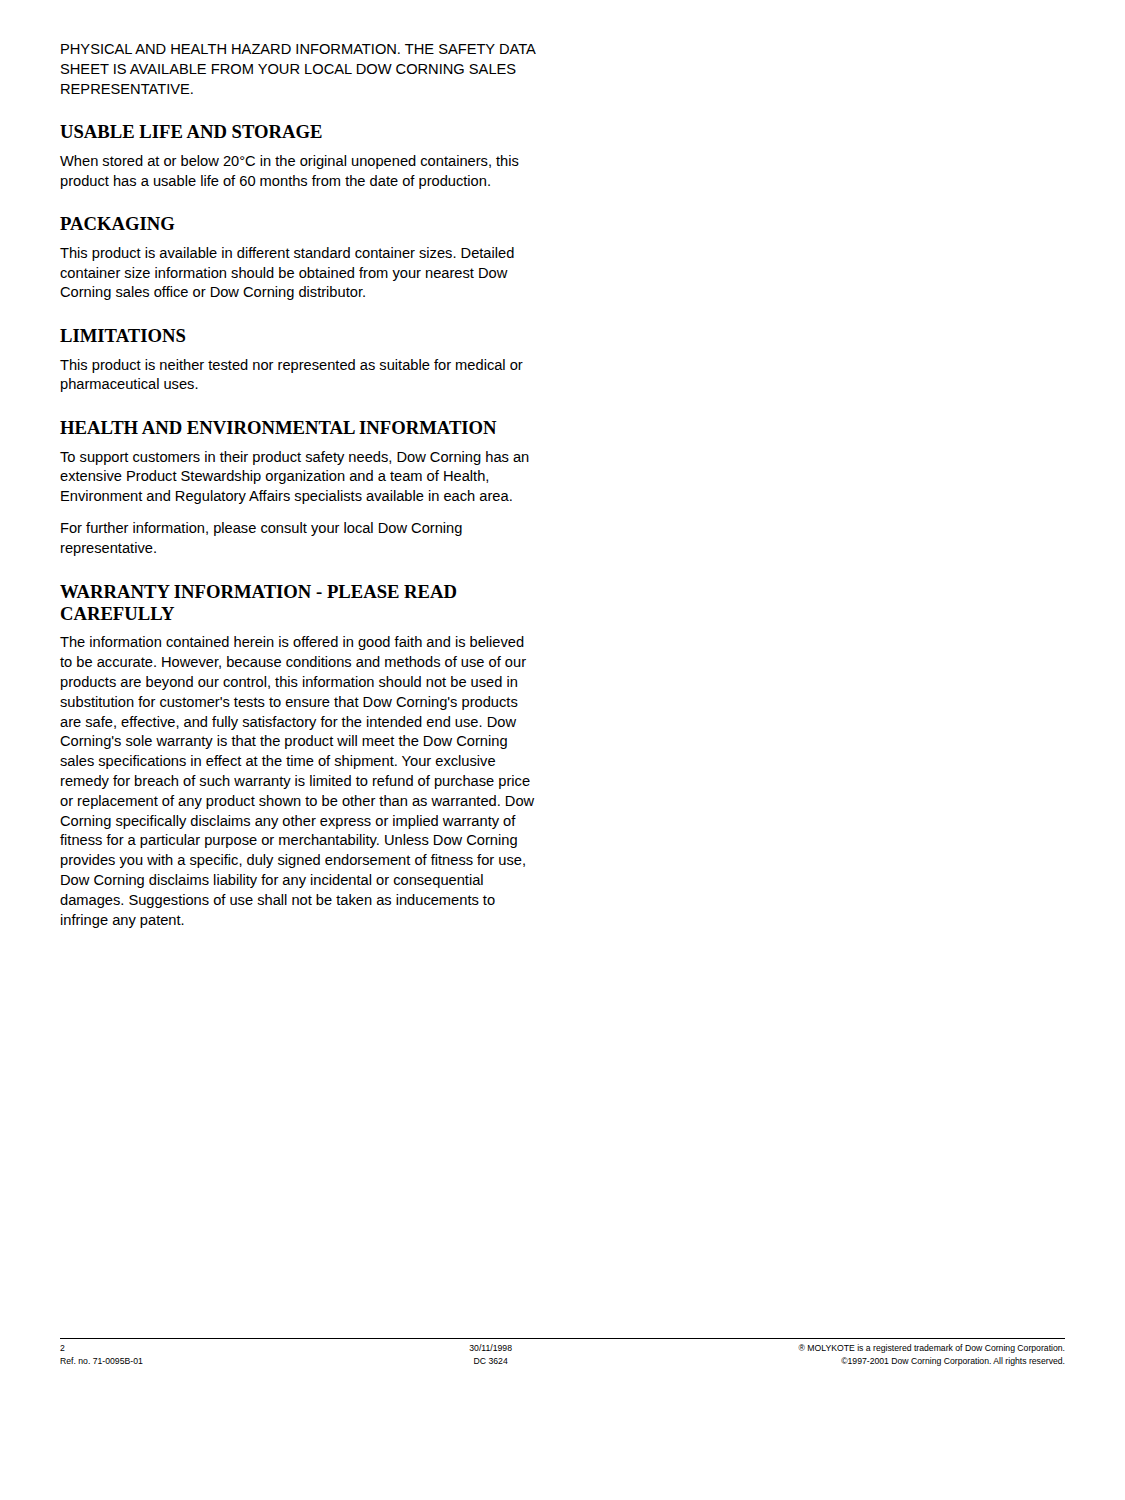PHYSICAL AND HEALTH HAZARD INFORMATION. THE SAFETY DATA SHEET IS AVAILABLE FROM YOUR LOCAL DOW CORNING SALES REPRESENTATIVE.
USABLE LIFE AND STORAGE
When stored at or below 20°C in the original unopened containers, this product has a usable life of 60 months from the date of production.
PACKAGING
This product is available in different standard container sizes. Detailed container size information should be obtained from your nearest Dow Corning sales office or Dow Corning distributor.
LIMITATIONS
This product is neither tested nor represented as suitable for medical or pharmaceutical uses.
HEALTH AND ENVIRONMENTAL INFORMATION
To support customers in their product safety needs, Dow Corning has an extensive Product Stewardship organization and a team of Health, Environment and Regulatory Affairs specialists available in each area.
For further information, please consult your local Dow Corning representative.
WARRANTY INFORMATION - PLEASE READ CAREFULLY
The information contained herein is offered in good faith and is believed to be accurate. However, because conditions and methods of use of our products are beyond our control, this information should not be used in substitution for customer's tests to ensure that Dow Corning's products are safe, effective, and fully satisfactory for the intended end use. Dow Corning's sole warranty is that the product will meet the Dow Corning sales specifications in effect at the time of shipment. Your exclusive remedy for breach of such warranty is limited to refund of purchase price or replacement of any product shown to be other than as warranted. Dow Corning specifically disclaims any other express or implied warranty of fitness for a particular purpose or merchantability. Unless Dow Corning provides you with a specific, duly signed endorsement of fitness for use, Dow Corning disclaims liability for any incidental or consequential damages. Suggestions of use shall not be taken as inducements to infringe any patent.
2 Ref. no. 71-0095B-01
30/11/1998 DC 3624
® MOLYKOTE is a registered trademark of Dow Corning Corporation. ©1997-2001 Dow Corning Corporation. All rights reserved.